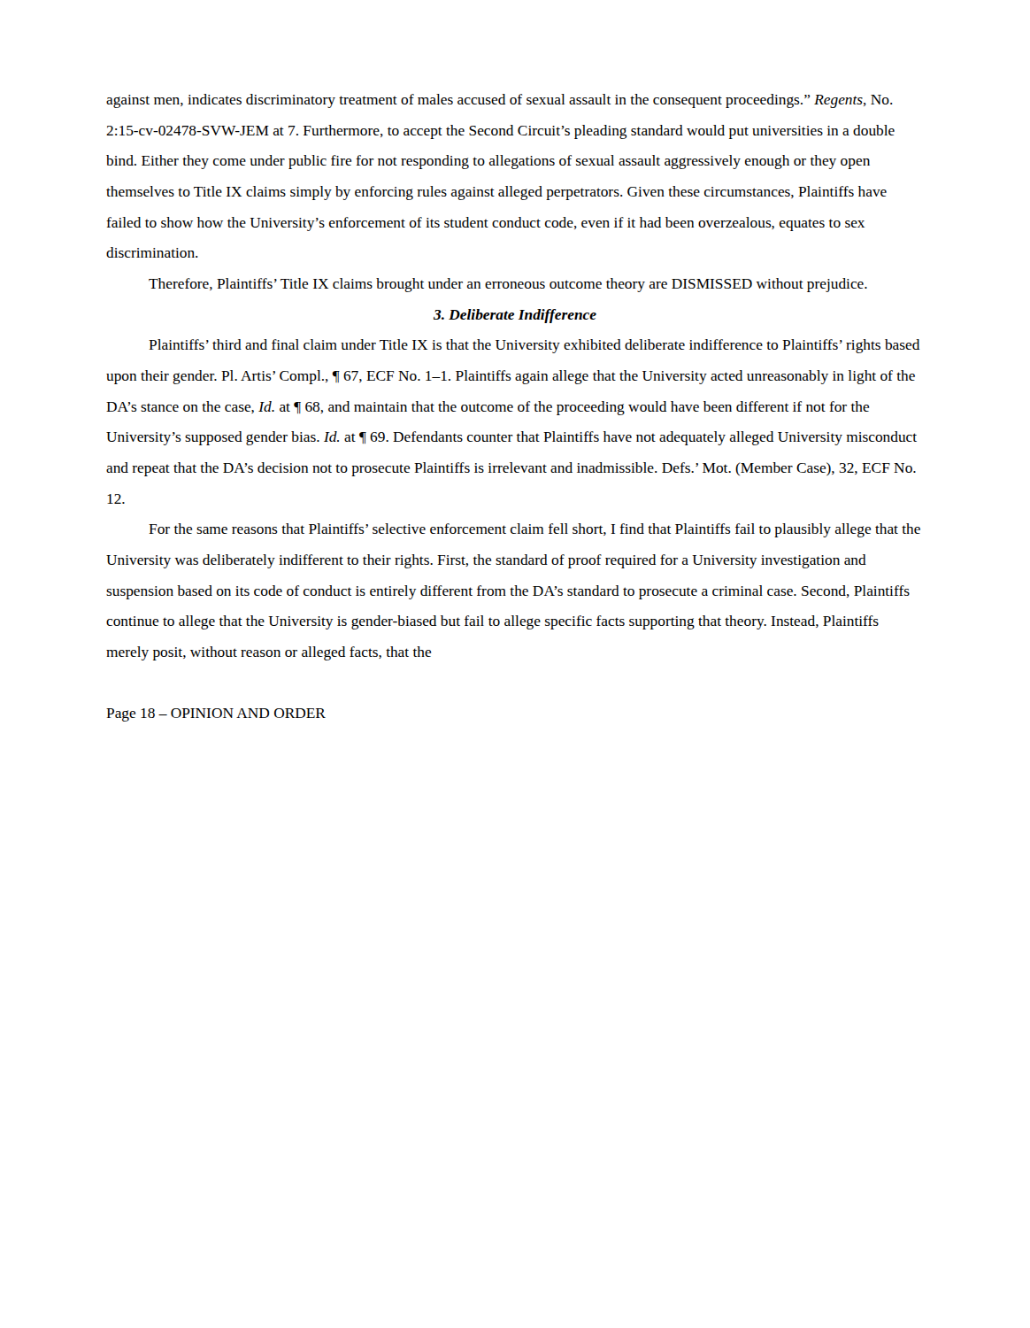against men, indicates discriminatory treatment of males accused of sexual assault in the consequent proceedings.” Regents, No. 2:15-cv-02478-SVW-JEM at 7. Furthermore, to accept the Second Circuit’s pleading standard would put universities in a double bind. Either they come under public fire for not responding to allegations of sexual assault aggressively enough or they open themselves to Title IX claims simply by enforcing rules against alleged perpetrators. Given these circumstances, Plaintiffs have failed to show how the University’s enforcement of its student conduct code, even if it had been overzealous, equates to sex discrimination.
Therefore, Plaintiffs’ Title IX claims brought under an erroneous outcome theory are DISMISSED without prejudice.
3. Deliberate Indifference
Plaintiffs’ third and final claim under Title IX is that the University exhibited deliberate indifference to Plaintiffs’ rights based upon their gender. Pl. Artis’ Compl., ¶ 67, ECF No. 1–1. Plaintiffs again allege that the University acted unreasonably in light of the DA’s stance on the case, Id. at ¶ 68, and maintain that the outcome of the proceeding would have been different if not for the University’s supposed gender bias. Id. at ¶ 69. Defendants counter that Plaintiffs have not adequately alleged University misconduct and repeat that the DA’s decision not to prosecute Plaintiffs is irrelevant and inadmissible. Defs.’ Mot. (Member Case), 32, ECF No. 12.
For the same reasons that Plaintiffs’ selective enforcement claim fell short, I find that Plaintiffs fail to plausibly allege that the University was deliberately indifferent to their rights. First, the standard of proof required for a University investigation and suspension based on its code of conduct is entirely different from the DA’s standard to prosecute a criminal case. Second, Plaintiffs continue to allege that the University is gender-biased but fail to allege specific facts supporting that theory. Instead, Plaintiffs merely posit, without reason or alleged facts, that the
Page 18 – OPINION AND ORDER